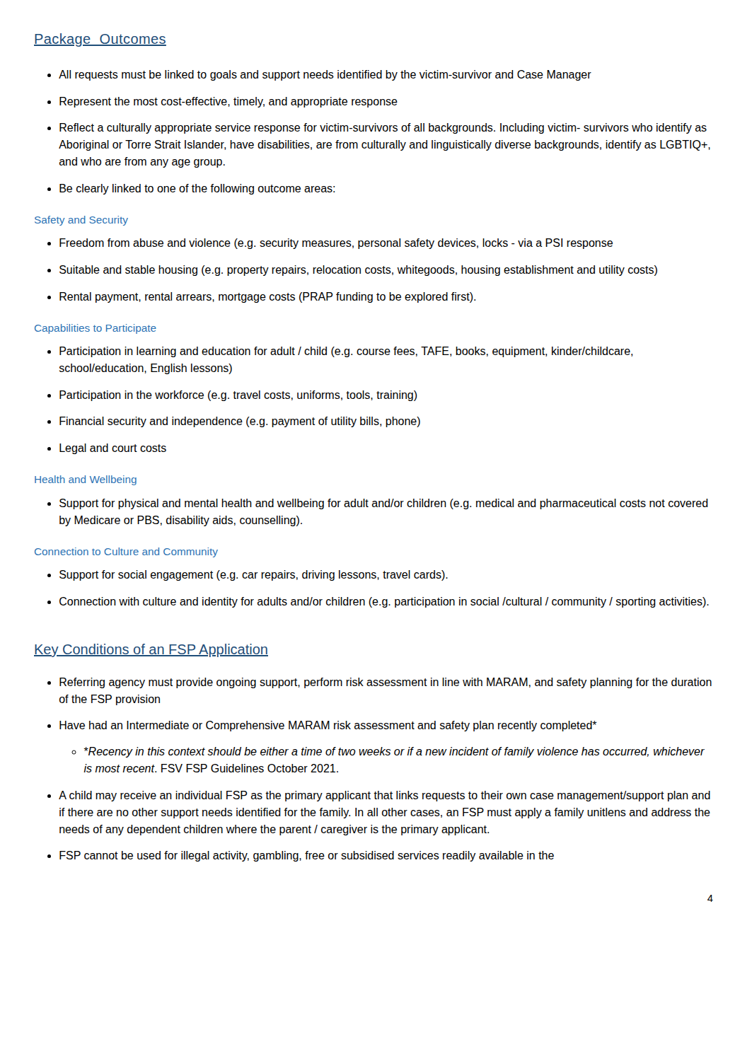Package Outcomes
All requests must be linked to goals and support needs identified by the victim-survivor and Case Manager
Represent the most cost-effective, timely, and appropriate response
Reflect a culturally appropriate service response for victim-survivors of all backgrounds. Including victim- survivors who identify as Aboriginal or Torre Strait Islander, have disabilities, are from culturally and linguistically diverse backgrounds, identify as LGBTIQ+, and who are from any age group.
Be clearly linked to one of the following outcome areas:
Safety and Security
Freedom from abuse and violence (e.g. security measures, personal safety devices, locks - via a PSI response
Suitable and stable housing (e.g. property repairs, relocation costs, whitegoods, housing establishment and utility costs)
Rental payment, rental arrears, mortgage costs (PRAP funding to be explored first).
Capabilities to Participate
Participation in learning and education for adult / child (e.g. course fees, TAFE, books, equipment, kinder/childcare, school/education, English lessons)
Participation in the workforce (e.g. travel costs, uniforms, tools, training)
Financial security and independence (e.g. payment of utility bills, phone)
Legal and court costs
Health and Wellbeing
Support for physical and mental health and wellbeing for adult and/or children (e.g. medical and pharmaceutical costs not covered by Medicare or PBS, disability aids, counselling).
Connection to Culture and Community
Support for social engagement (e.g. car repairs, driving lessons, travel cards).
Connection with culture and identity for adults and/or children (e.g. participation in social /cultural / community / sporting activities).
Key Conditions of an FSP Application
Referring agency must provide ongoing support, perform risk assessment in line with MARAM, and safety planning for the duration of the FSP provision
Have had an Intermediate or Comprehensive MARAM risk assessment and safety plan recently completed*
*Recency in this context should be either a time of two weeks or if a new incident of family violence has occurred, whichever is most recent. FSV FSP Guidelines October 2021.
A child may receive an individual FSP as the primary applicant that links requests to their own case management/support plan and if there are no other support needs identified for the family. In all other cases, an FSP must apply a family unitlens and address the needs of any dependent children where the parent / caregiver is the primary applicant.
FSP cannot be used for illegal activity, gambling, free or subsidised services readily available in the
4